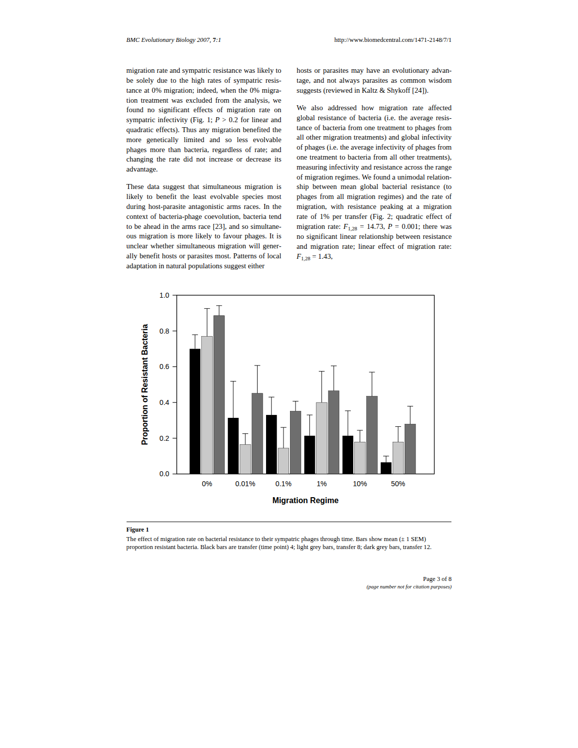BMC Evolutionary Biology 2007, 7:1
http://www.biomedcentral.com/1471-2148/7/1
migration rate and sympatric resistance was likely to be solely due to the high rates of sympatric resistance at 0% migration; indeed, when the 0% migration treatment was excluded from the analysis, we found no significant effects of migration rate on sympatric infectivity (Fig. 1; P > 0.2 for linear and quadratic effects). Thus any migration benefited the more genetically limited and so less evolvable phages more than bacteria, regardless of rate; and changing the rate did not increase or decrease its advantage.
These data suggest that simultaneous migration is likely to benefit the least evolvable species most during host-parasite antagonistic arms races. In the context of bacteria-phage coevolution, bacteria tend to be ahead in the arms race [23], and so simultaneous migration is more likely to favour phages. It is unclear whether simultaneous migration will generally benefit hosts or parasites most. Patterns of local adaptation in natural populations suggest either
hosts or parasites may have an evolutionary advantage, and not always parasites as common wisdom suggests (reviewed in Kaltz & Shykoff [24]).
We also addressed how migration rate affected global resistance of bacteria (i.e. the average resistance of bacteria from one treatment to phages from all other migration treatments) and global infectivity of phages (i.e. the average infectivity of phages from one treatment to bacteria from all other treatments), measuring infectivity and resistance across the range of migration regimes. We found a unimodal relationship between mean global bacterial resistance (to phages from all migration regimes) and the rate of migration, with resistance peaking at a migration rate of 1% per transfer (Fig. 2; quadratic effect of migration rate: F1,28 = 14.73, P = 0.001; there was no significant linear relationship between resistance and migration rate; linear effect of migration rate: F1,28 = 1.43,
0.0 0.2 0.4 0.6 0.8 1.0 Proportion of Resistant Bacteria Group 1: 0% values: 0.70, 0.77, 0.885 ; err: 0.08, 0.155, 0.055 Group 2: 0.01% values: 0.315, 0.165, 0.45 ; err: 0.205, 0.06, 0.155 Group 3: 0.1% values: 0.33, 0.145, 0.35 ; err: 0.10, 0.115, 0.055 Group 4: 1% values: 0.215, 0.40, 0.465 ; err: 0.115, 0.175, 0.14 Group 5: 10% values: 0.215, 0.18, 0.435 ; err: 0.14, 0.065, 0.135 Group 6: 50% values: 0.065, 0.18, 0.28 ; err: 0.035, 0.085, 0.10 0% 0.01% 0.1% 1% 10% 50% Migration Regime
Figure 1 The effect of migration rate on bacterial resistance to their sympatric phages through time. Bars show mean (± 1 SEM) proportion resistant bacteria. Black bars are transfer (time point) 4; light grey bars, transfer 8; dark grey bars, transfer 12.
Page 3 of 8
(page number not for citation purposes)